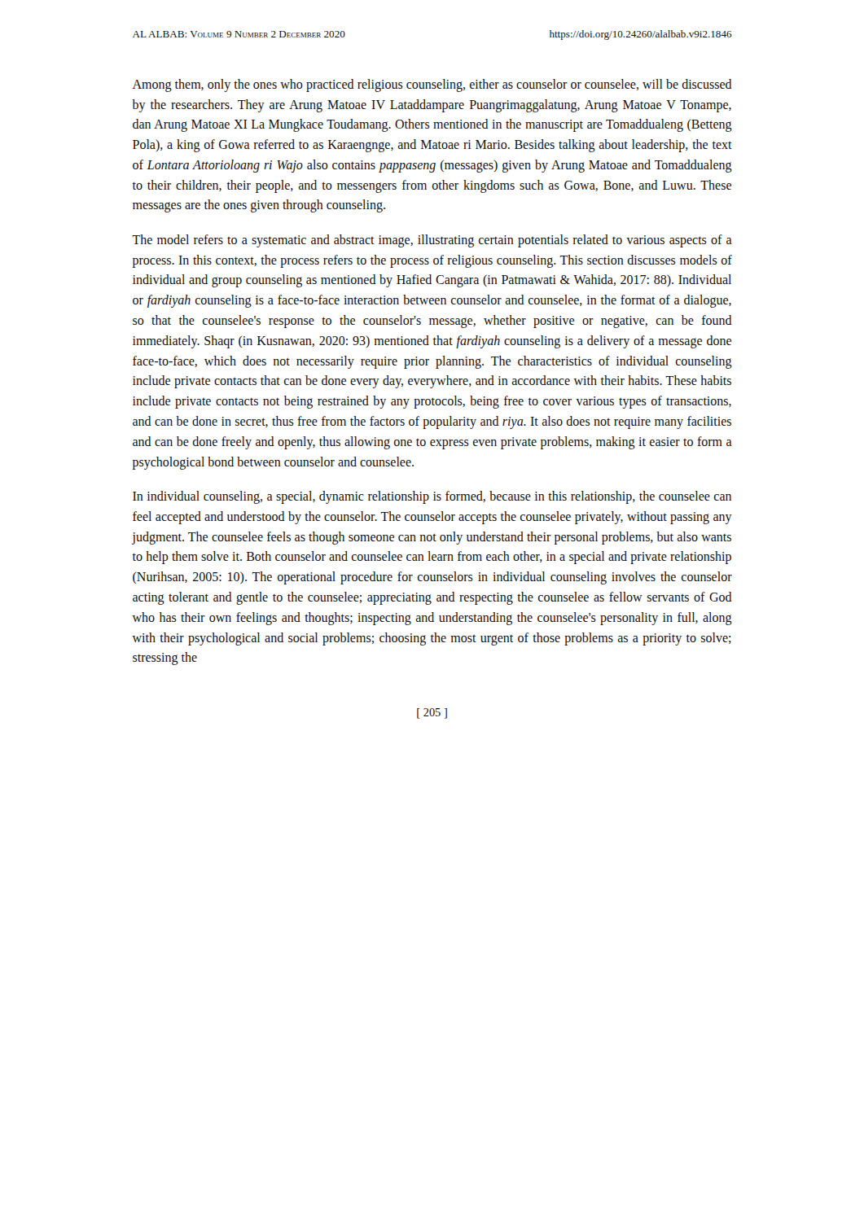AL ALBAB: Volume 9 Number 2 December 2020 https://doi.org/10.24260/alalbab.v9i2.1846
Among them, only the ones who practiced religious counseling, either as counselor or counselee, will be discussed by the researchers. They are Arung Matoae IV Lataddampare Puangrimaggalatung, Arung Matoae V Tonampe, dan Arung Matoae XI La Mungkace Toudamang. Others mentioned in the manuscript are Tomaddualeng (Betteng Pola), a king of Gowa referred to as Karaengnge, and Matoae ri Mario. Besides talking about leadership, the text of Lontara Attorioloang ri Wajo also contains pappaseng (messages) given by Arung Matoae and Tomaddualeng to their children, their people, and to messengers from other kingdoms such as Gowa, Bone, and Luwu. These messages are the ones given through counseling.
The model refers to a systematic and abstract image, illustrating certain potentials related to various aspects of a process. In this context, the process refers to the process of religious counseling. This section discusses models of individual and group counseling as mentioned by Hafied Cangara (in Patmawati & Wahida, 2017: 88). Individual or fardiyah counseling is a face-to-face interaction between counselor and counselee, in the format of a dialogue, so that the counselee's response to the counselor's message, whether positive or negative, can be found immediately. Shaqr (in Kusnawan, 2020: 93) mentioned that fardiyah counseling is a delivery of a message done face-to-face, which does not necessarily require prior planning. The characteristics of individual counseling include private contacts that can be done every day, everywhere, and in accordance with their habits. These habits include private contacts not being restrained by any protocols, being free to cover various types of transactions, and can be done in secret, thus free from the factors of popularity and riya. It also does not require many facilities and can be done freely and openly, thus allowing one to express even private problems, making it easier to form a psychological bond between counselor and counselee.
In individual counseling, a special, dynamic relationship is formed, because in this relationship, the counselee can feel accepted and understood by the counselor. The counselor accepts the counselee privately, without passing any judgment. The counselee feels as though someone can not only understand their personal problems, but also wants to help them solve it. Both counselor and counselee can learn from each other, in a special and private relationship (Nurihsan, 2005: 10). The operational procedure for counselors in individual counseling involves the counselor acting tolerant and gentle to the counselee; appreciating and respecting the counselee as fellow servants of God who has their own feelings and thoughts; inspecting and understanding the counselee's personality in full, along with their psychological and social problems; choosing the most urgent of those problems as a priority to solve; stressing the
205